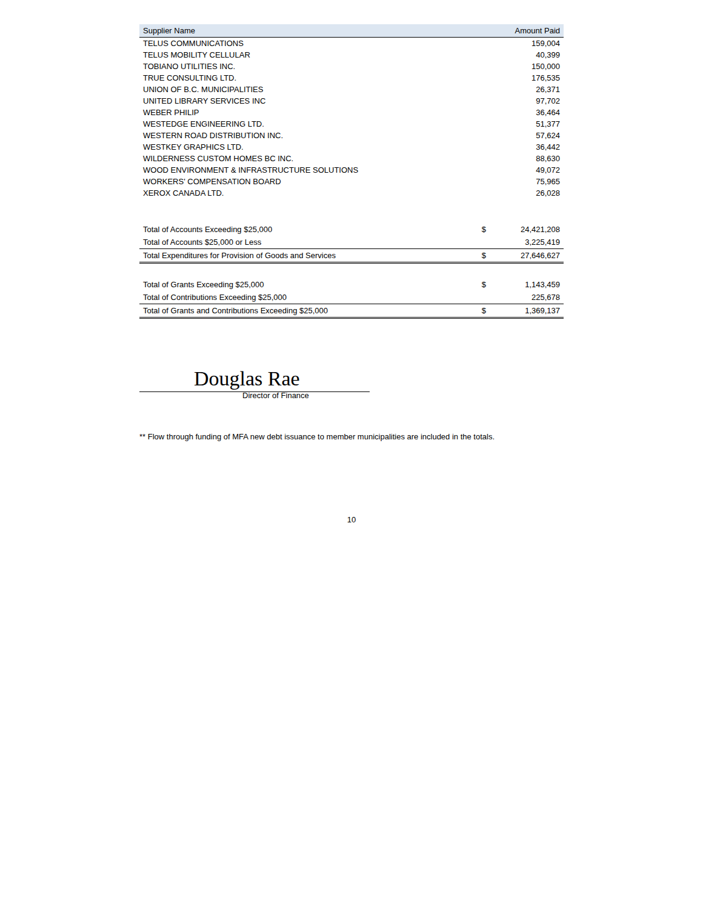| Supplier Name | Amount Paid |
| --- | --- |
| TELUS COMMUNICATIONS | 159,004 |
| TELUS MOBILITY CELLULAR | 40,399 |
| TOBIANO UTILITIES INC. | 150,000 |
| TRUE CONSULTING LTD. | 176,535 |
| UNION OF B.C. MUNICIPALITIES | 26,371 |
| UNITED LIBRARY SERVICES INC | 97,702 |
| WEBER PHILIP | 36,464 |
| WESTEDGE ENGINEERING LTD. | 51,377 |
| WESTERN ROAD DISTRIBUTION INC. | 57,624 |
| WESTKEY GRAPHICS LTD. | 36,442 |
| WILDERNESS CUSTOM HOMES BC INC. | 88,630 |
| WOOD ENVIRONMENT & INFRASTRUCTURE SOLUTIONS | 49,072 |
| WORKERS' COMPENSATION BOARD | 75,965 |
| XEROX CANADA LTD. | 26,028 |
| Total of Accounts Exceeding $25,000 | $ | 24,421,208 |
| Total of Accounts $25,000 or Less | | 3,225,419 |
| Total Expenditures for Provision of Goods and Services | $ | 27,646,627 |
| Total of Grants Exceeding $25,000 | $ | 1,143,459 |
| Total of Contributions Exceeding $25,000 | | 225,678 |
| Total of Grants and Contributions Exceeding $25,000 | $ | 1,369,137 |
Douglas Rae
Director of Finance
** Flow through funding of MFA new debt issuance to member municipalities are included in the totals.
10